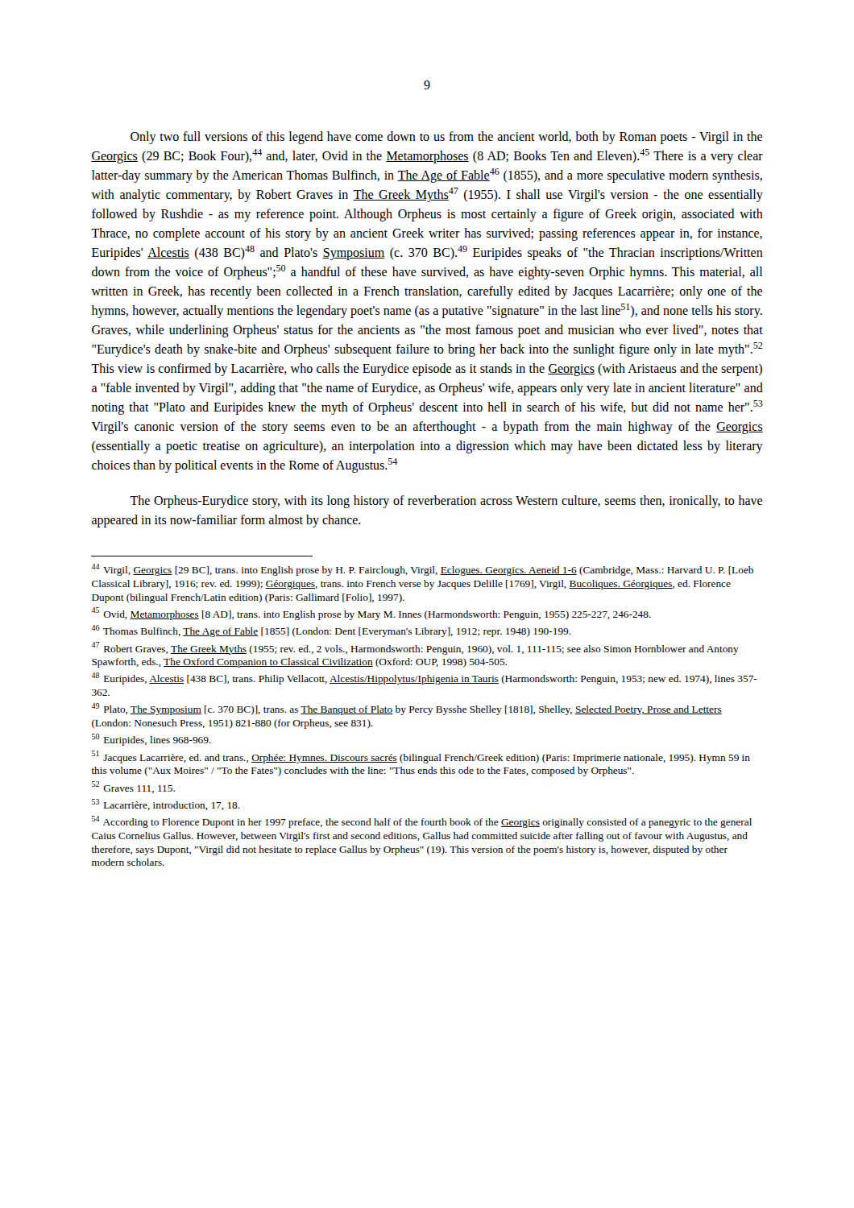9
Only two full versions of this legend have come down to us from the ancient world, both by Roman poets - Virgil in the Georgics (29 BC; Book Four),44 and, later, Ovid in the Metamorphoses (8 AD; Books Ten and Eleven).45 There is a very clear latter-day summary by the American Thomas Bulfinch, in The Age of Fable46 (1855), and a more speculative modern synthesis, with analytic commentary, by Robert Graves in The Greek Myths47 (1955). I shall use Virgil's version - the one essentially followed by Rushdie - as my reference point. Although Orpheus is most certainly a figure of Greek origin, associated with Thrace, no complete account of his story by an ancient Greek writer has survived; passing references appear in, for instance, Euripides' Alcestis (438 BC)48 and Plato's Symposium (c. 370 BC).49 Euripides speaks of "the Thracian inscriptions/Written down from the voice of Orpheus";50 a handful of these have survived, as have eighty-seven Orphic hymns. This material, all written in Greek, has recently been collected in a French translation, carefully edited by Jacques Lacarrière; only one of the hymns, however, actually mentions the legendary poet's name (as a putative "signature" in the last line51), and none tells his story. Graves, while underlining Orpheus' status for the ancients as "the most famous poet and musician who ever lived", notes that "Eurydice's death by snake-bite and Orpheus' subsequent failure to bring her back into the sunlight figure only in late myth".52 This view is confirmed by Lacarrière, who calls the Eurydice episode as it stands in the Georgics (with Aristaeus and the serpent) a "fable invented by Virgil", adding that "the name of Eurydice, as Orpheus' wife, appears only very late in ancient literature" and noting that "Plato and Euripides knew the myth of Orpheus' descent into hell in search of his wife, but did not name her".53 Virgil's canonic version of the story seems even to be an afterthought - a bypath from the main highway of the Georgics (essentially a poetic treatise on agriculture), an interpolation into a digression which may have been dictated less by literary choices than by political events in the Rome of Augustus.54
The Orpheus-Eurydice story, with its long history of reverberation across Western culture, seems then, ironically, to have appeared in its now-familiar form almost by chance.
44 Virgil, Georgics [29 BC], trans. into English prose by H. P. Fairclough, Virgil, Eclogues. Georgics. Aeneid 1-6 (Cambridge, Mass.: Harvard U. P. [Loeb Classical Library], 1916; rev. ed. 1999); Géorgiques, trans. into French verse by Jacques Delille [1769], Virgil, Bucoliques. Géorgiques, ed. Florence Dupont (bilingual French/Latin edition) (Paris: Gallimard [Folio], 1997).
45 Ovid, Metamorphoses [8 AD], trans. into English prose by Mary M. Innes (Harmondsworth: Penguin, 1955) 225-227, 246-248.
46 Thomas Bulfinch, The Age of Fable [1855] (London: Dent [Everyman's Library], 1912; repr. 1948) 190-199.
47 Robert Graves, The Greek Myths (1955; rev. ed., 2 vols., Harmondsworth: Penguin, 1960), vol. 1, 111-115; see also Simon Hornblower and Antony Spawforth, eds., The Oxford Companion to Classical Civilization (Oxford: OUP, 1998) 504-505.
48 Euripides, Alcestis [438 BC], trans. Philip Vellacott, Alcestis/Hippolytus/Iphigenia in Tauris (Harmondsworth: Penguin, 1953; new ed. 1974), lines 357-362.
49 Plato, The Symposium [c. 370 BC)], trans. as The Banquet of Plato by Percy Bysshe Shelley [1818], Shelley, Selected Poetry, Prose and Letters (London: Nonesuch Press, 1951) 821-880 (for Orpheus, see 831).
50 Euripides, lines 968-969.
51 Jacques Lacarrière, ed. and trans., Orphée: Hymnes. Discours sacrés (bilingual French/Greek edition) (Paris: Imprimerie nationale, 1995). Hymn 59 in this volume ("Aux Moires" / "To the Fates") concludes with the line: "Thus ends this ode to the Fates, composed by Orpheus".
52 Graves 111, 115.
53 Lacarrière, introduction, 17, 18.
54 According to Florence Dupont in her 1997 preface, the second half of the fourth book of the Georgics originally consisted of a panegyric to the general Caius Cornelius Gallus. However, between Virgil's first and second editions, Gallus had committed suicide after falling out of favour with Augustus, and therefore, says Dupont, "Virgil did not hesitate to replace Gallus by Orpheus" (19). This version of the poem's history is, however, disputed by other modern scholars.